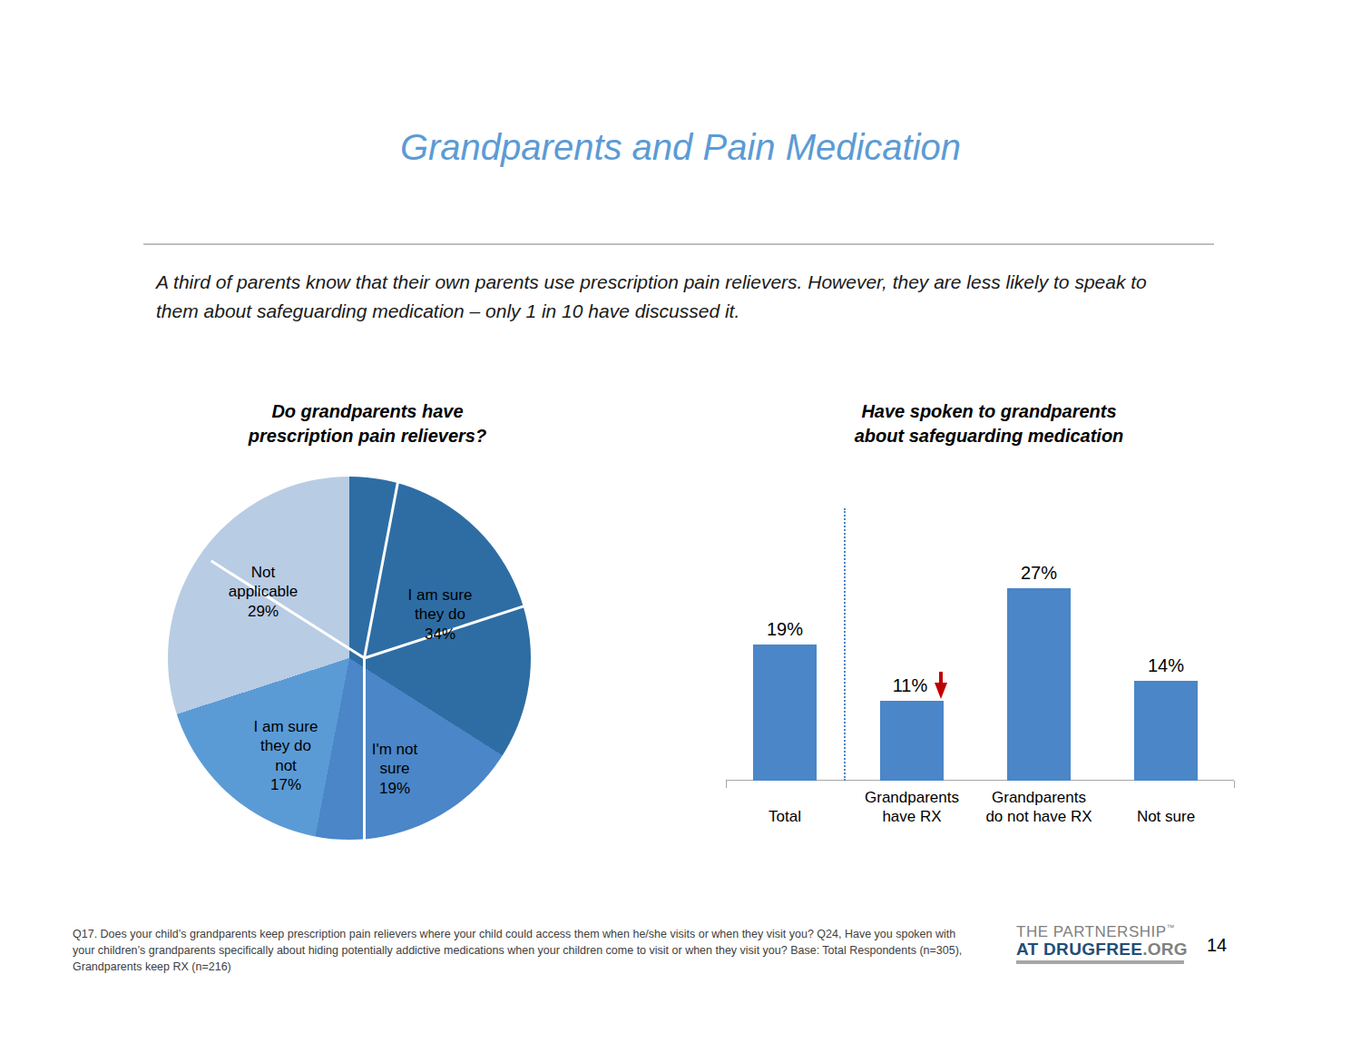Grandparents and Pain Medication
A third of parents know that their own parents use prescription pain relievers. However, they are less likely to speak to them about safeguarding medication – only 1 in 10 have discussed it.
Do grandparents have
prescription pain relievers?
Have spoken to grandparents
about safeguarding medication
I am sure
they do
34%
I'm not
sure
19%
I am sure
they do
not
17%
Not
applicable
29%
19%
11%
27%
14%
Total
Grandparents
have RX
Grandparents
do not have RX
Not sure
Q17. Does your child’s grandparents keep prescription pain relievers where your child could access them when he/she visits or when they visit you? Q24, Have you spoken with your children’s grandparents specifically about hiding potentially addictive medications when your children come to visit or when they visit you? Base: Total Respondents (n=305), Grandparents keep RX (n=216)
THE PARTNERSHIP™
AT DRUGFREE.ORG
14